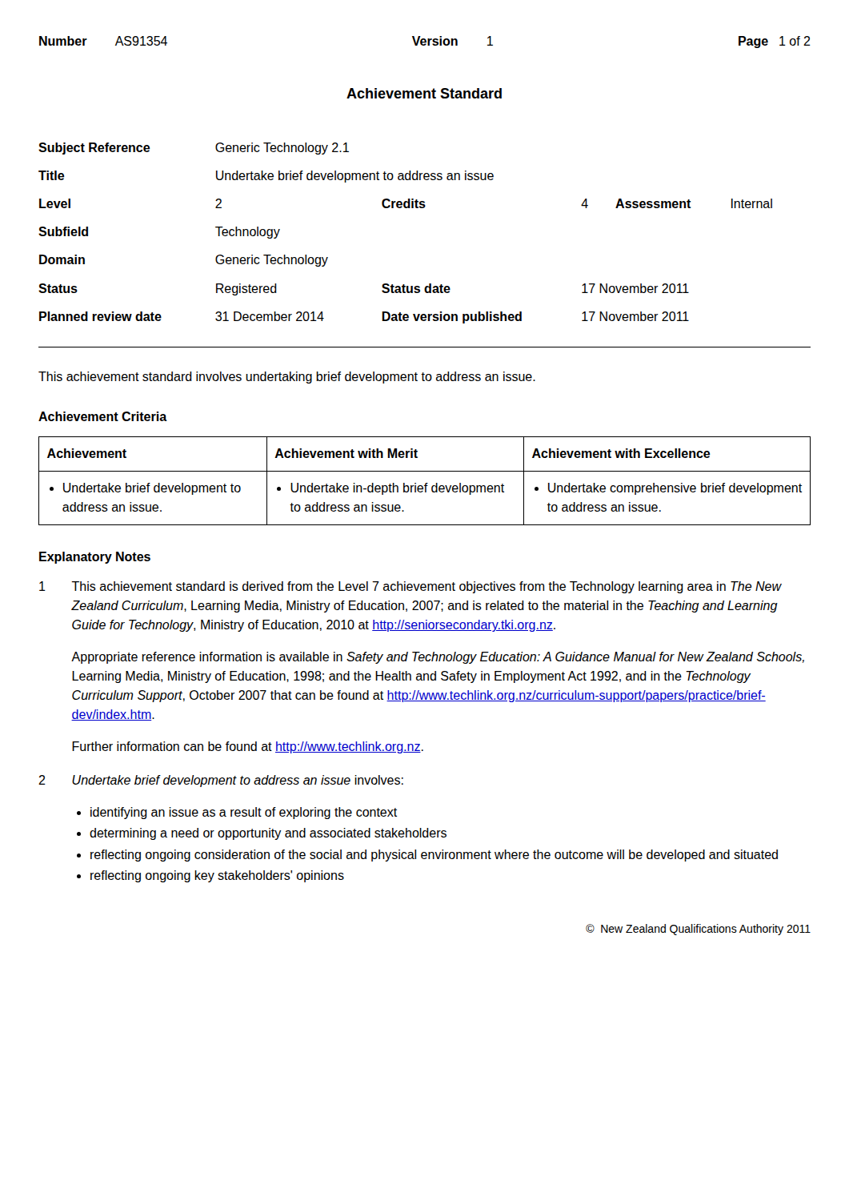NumberAS91354 Version1 Page1 of 2
Achievement Standard
| Subject Reference | Generic Technology 2.1 |
| Title | Undertake brief development to address an issue |
| Level | 2 | Credits | 4 | Assessment | Internal |
| Subfield | Technology |
| Domain | Generic Technology |
| Status | Registered | Status date | 17 November 2011 |
| Planned review date | 31 December 2014 | Date version published | 17 November 2011 |
This achievement standard involves undertaking brief development to address an issue.
Achievement Criteria
| Achievement | Achievement with Merit | Achievement with Excellence |
| --- | --- | --- |
| Undertake brief development to address an issue. | Undertake in-depth brief development to address an issue. | Undertake comprehensive brief development to address an issue. |
Explanatory Notes
1
This achievement standard is derived from the Level 7 achievement objectives from the Technology learning area in The New Zealand Curriculum, Learning Media, Ministry of Education, 2007; and is related to the material in the Teaching and Learning Guide for Technology, Ministry of Education, 2010 at http://seniorsecondary.tki.org.nz.
Appropriate reference information is available in Safety and Technology Education: A Guidance Manual for New Zealand Schools, Learning Media, Ministry of Education, 1998; and the Health and Safety in Employment Act 1992, and in the Technology Curriculum Support, October 2007 that can be found at http://www.techlink.org.nz/curriculum-support/papers/practice/brief-dev/index.htm.
Further information can be found at http://www.techlink.org.nz.
2
Undertake brief development to address an issue involves:
identifying an issue as a result of exploring the context
determining a need or opportunity and associated stakeholders
reflecting ongoing consideration of the social and physical environment where the outcome will be developed and situated
reflecting ongoing key stakeholders' opinions
© New Zealand Qualifications Authority 2011